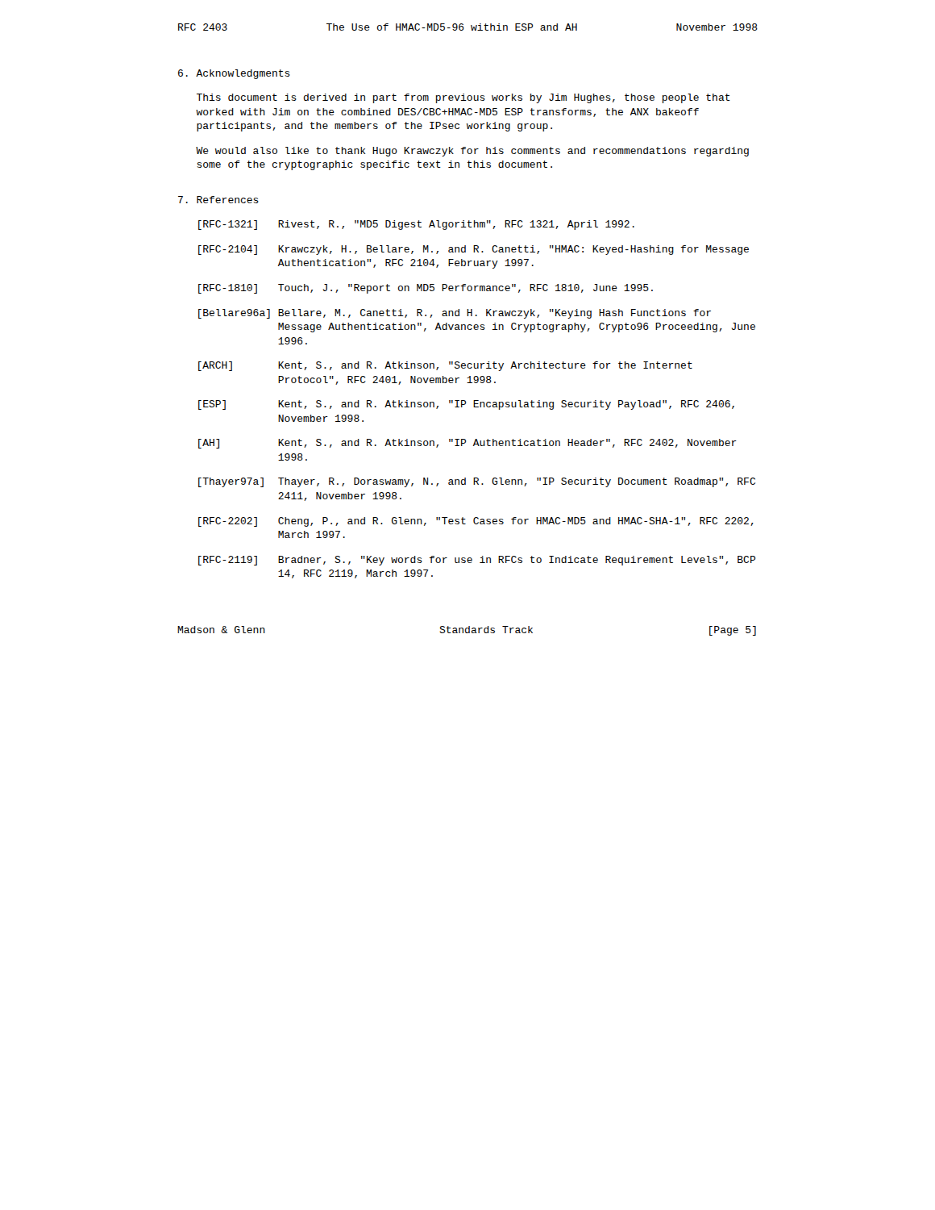RFC 2403 The Use of HMAC-MD5-96 within ESP and AH November 1998
6. Acknowledgments
This document is derived in part from previous works by Jim Hughes, those people that worked with Jim on the combined DES/CBC+HMAC-MD5 ESP transforms, the ANX bakeoff participants, and the members of the IPsec working group.
We would also like to thank Hugo Krawczyk for his comments and recommendations regarding some of the cryptographic specific text in this document.
7. References
[RFC-1321]
Rivest, R., "MD5 Digest Algorithm", RFC 1321, April 1992.
[RFC-2104]
Krawczyk, H., Bellare, M., and R. Canetti, "HMAC: Keyed-Hashing for Message Authentication", RFC 2104, February 1997.
[RFC-1810]
Touch, J., "Report on MD5 Performance", RFC 1810, June 1995.
[Bellare96a]
Bellare, M., Canetti, R., and H. Krawczyk, "Keying Hash Functions for Message Authentication", Advances in Cryptography, Crypto96 Proceeding, June 1996.
[ARCH]
Kent, S., and R. Atkinson, "Security Architecture for the Internet Protocol", RFC 2401, November 1998.
[ESP]
Kent, S., and R. Atkinson, "IP Encapsulating Security Payload", RFC 2406, November 1998.
[AH]
Kent, S., and R. Atkinson, "IP Authentication Header", RFC 2402, November 1998.
[Thayer97a]
Thayer, R., Doraswamy, N., and R. Glenn, "IP Security Document Roadmap", RFC 2411, November 1998.
[RFC-2202]
Cheng, P., and R. Glenn, "Test Cases for HMAC-MD5 and HMAC-SHA-1", RFC 2202, March 1997.
[RFC-2119]
Bradner, S., "Key words for use in RFCs to Indicate Requirement Levels", BCP 14, RFC 2119, March 1997.
Madson & Glenn Standards Track[Page 5]